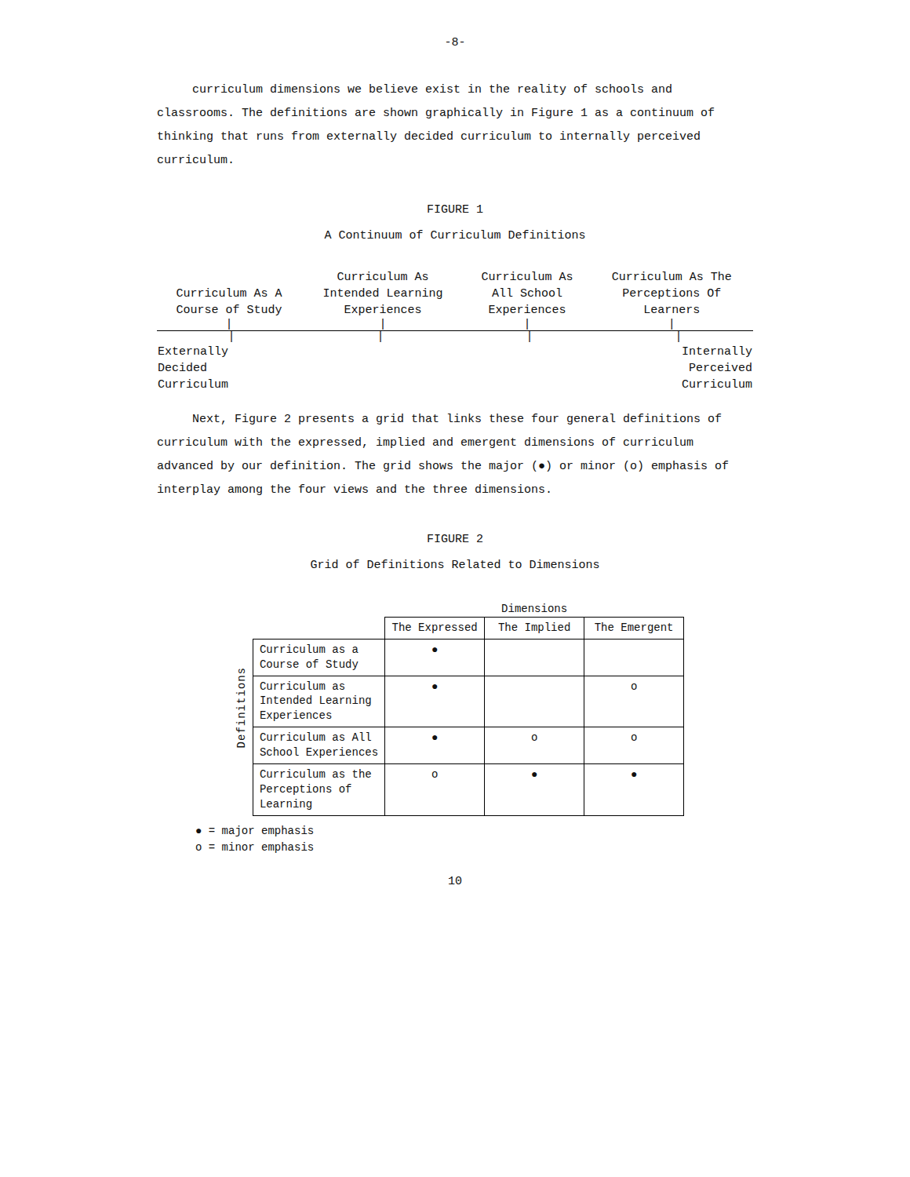-8-
curriculum dimensions we believe exist in the reality of schools and classrooms. The definitions are shown graphically in Figure 1 as a continuum of thinking that runs from externally decided curriculum to internally perceived curriculum.
FIGURE 1
A Continuum of Curriculum Definitions
| Curriculum As A Course of Study | Curriculum As Intended Learning Experiences | Curriculum As All School Experiences | Curriculum As The Perceptions Of Learners |
| / | / | / | / |
| / | / | / | / |
| Externally Decided Curriculum | Internally Perceived Curriculum |
Next, Figure 2 presents a grid that links these four general definitions of curriculum with the expressed, implied and emergent dimensions of curriculum advanced by our definition. The grid shows the major (●) or minor (o) emphasis of interplay among the four views and the three dimensions.
FIGURE 2
Grid of Definitions Related to Dimensions
Definitions
| | Dimensions |
| --- | --- |
| | The Expressed | The Implied | The Emergent |
| Curriculum as a Course of Study | ● | | |
| Curriculum as Intended Learning Experiences | ● | | o |
| Curriculum as All School Experiences | ● | o | o |
| Curriculum as the Perceptions of Learning | o | ● | ● |
● = major emphasis
o = minor emphasis
10